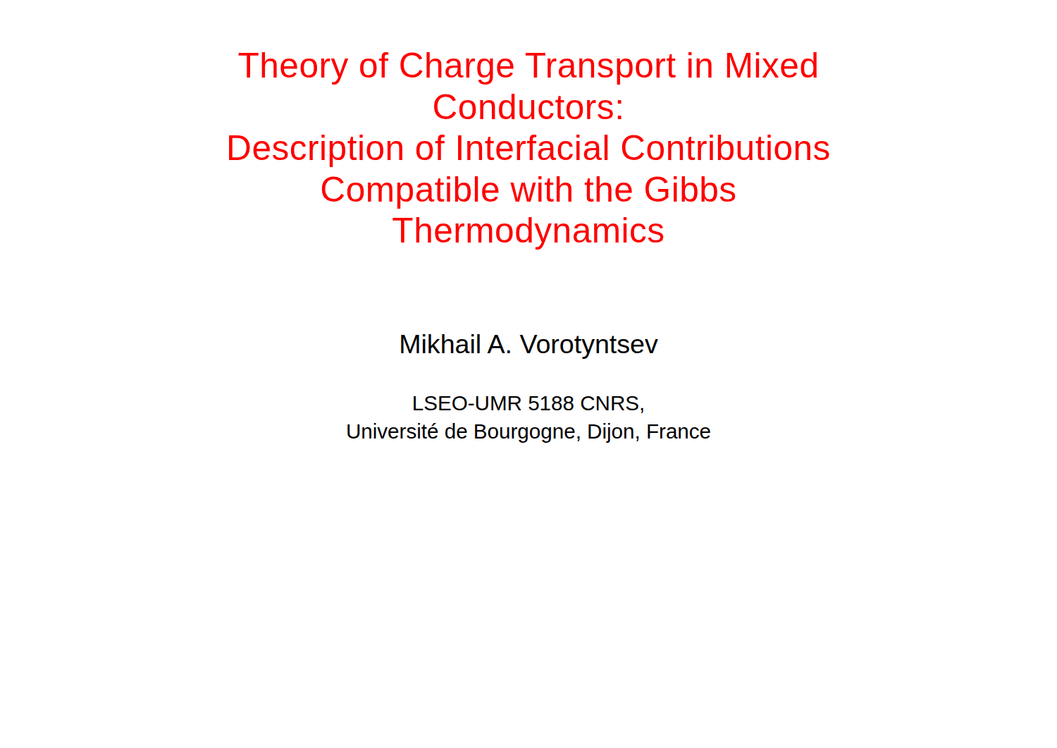Theory of Charge Transport in Mixed Conductors:
Description of Interfacial Contributions Compatible with the Gibbs Thermodynamics
Mikhail A. Vorotyntsev
LSEO-UMR 5188 CNRS, Université de Bourgogne, Dijon, France